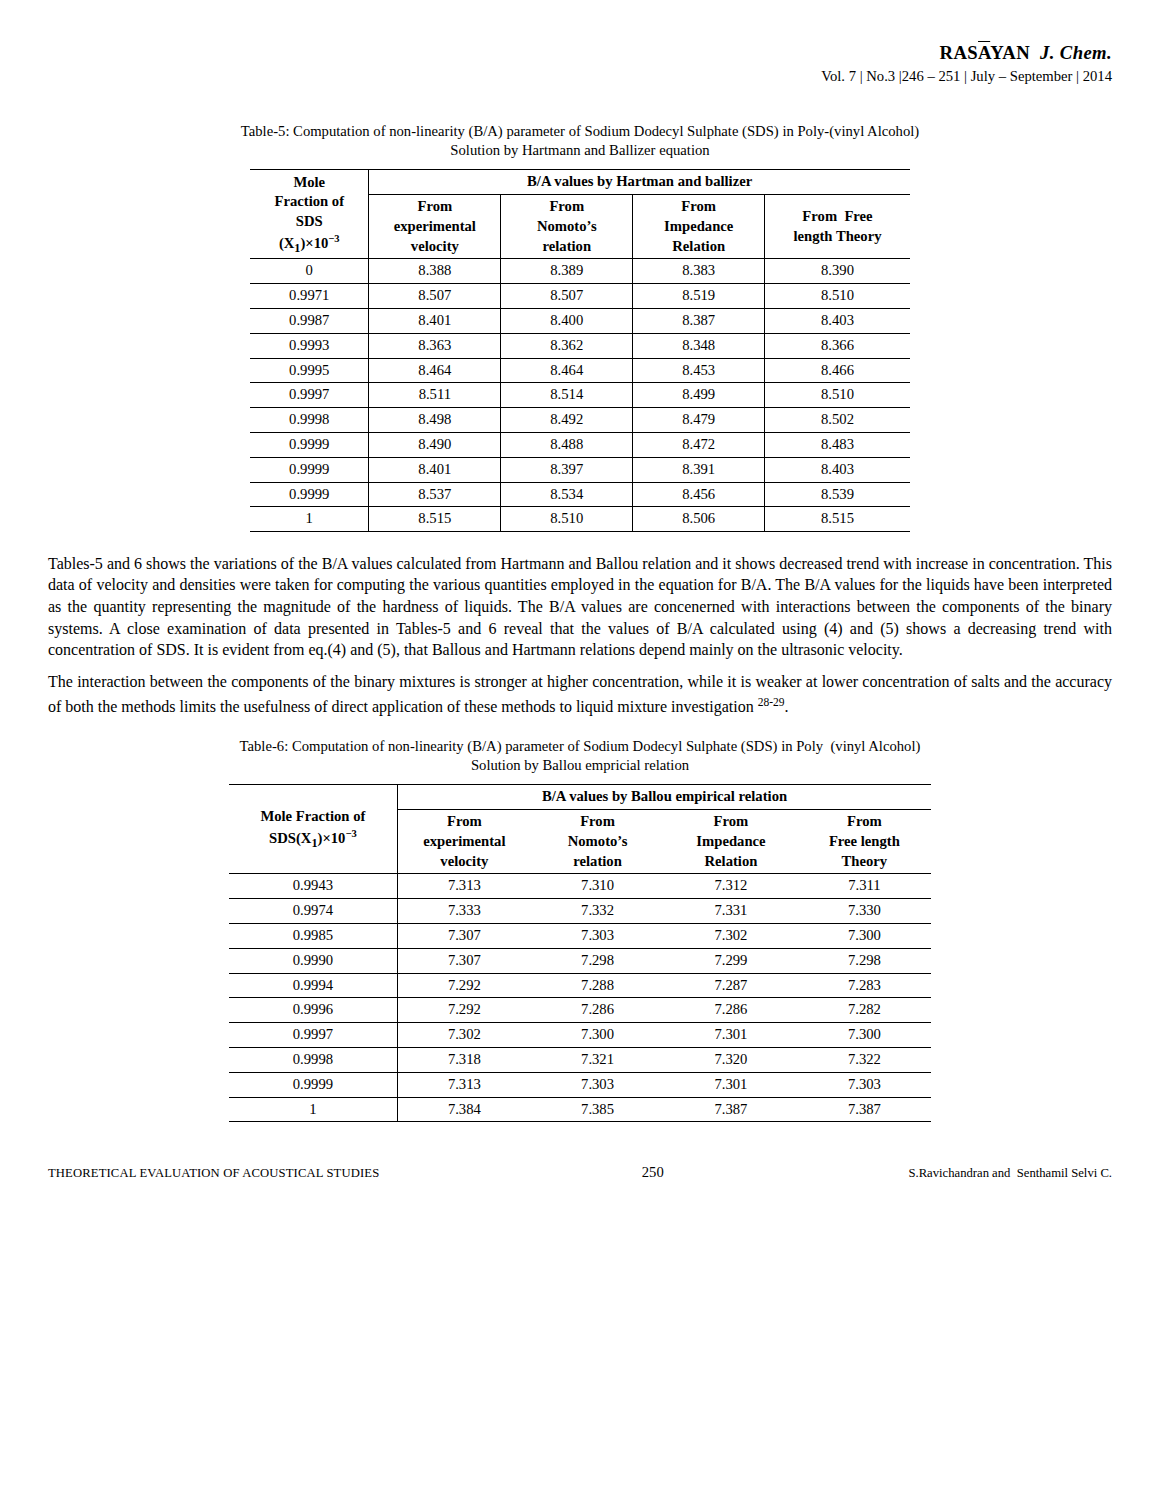RASAYAN J. Chem.
Vol. 7 | No.3 |246 – 251 | July – September | 2014
Table-5: Computation of non-linearity (B/A) parameter of Sodium Dodecyl Sulphate (SDS) in Poly-(vinyl Alcohol)
Solution by Hartmann and Ballizer equation
| Mole Fraction of SDS (X 1 )×10 −3 | B/A values by Hartman and ballizer |
| --- | --- |
| From experimental velocity | From Nomoto’s relation | From Impedance Relation | From Free length Theory |
| 0 | 8.388 | 8.389 | 8.383 | 8.390 |
| 0.9971 | 8.507 | 8.507 | 8.519 | 8.510 |
| 0.9987 | 8.401 | 8.400 | 8.387 | 8.403 |
| 0.9993 | 8.363 | 8.362 | 8.348 | 8.366 |
| 0.9995 | 8.464 | 8.464 | 8.453 | 8.466 |
| 0.9997 | 8.511 | 8.514 | 8.499 | 8.510 |
| 0.9998 | 8.498 | 8.492 | 8.479 | 8.502 |
| 0.9999 | 8.490 | 8.488 | 8.472 | 8.483 |
| 0.9999 | 8.401 | 8.397 | 8.391 | 8.403 |
| 0.9999 | 8.537 | 8.534 | 8.456 | 8.539 |
| 1 | 8.515 | 8.510 | 8.506 | 8.515 |
Tables-5 and 6 shows the variations of the B/A values calculated from Hartmann and Ballou relation and it shows decreased trend with increase in concentration. This data of velocity and densities were taken for computing the various quantities employed in the equation for B/A. The B/A values for the liquids have been interpreted as the quantity representing the magnitude of the hardness of liquids. The B/A values are concenerned with interactions between the components of the binary systems. A close examination of data presented in Tables-5 and 6 reveal that the values of B/A calculated using (4) and (5) shows a decreasing trend with concentration of SDS. It is evident from eq.(4) and (5), that Ballous and Hartmann relations depend mainly on the ultrasonic velocity.
The interaction between the components of the binary mixtures is stronger at higher concentration, while it is weaker at lower concentration of salts and the accuracy of both the methods limits the usefulness of direct application of these methods to liquid mixture investigation 28-29.
Table-6: Computation of non-linearity (B/A) parameter of Sodium Dodecyl Sulphate (SDS) in Poly (vinyl Alcohol)
Solution by Ballou empricial relation
| Mole Fraction of SDS(X 1 )×10 −3 | B/A values by Ballou empirical relation |
| --- | --- |
| From experimental velocity | From Nomoto’s relation | From Impedance Relation | From Free length Theory |
| 0.9943 | 7.313 | 7.310 | 7.312 | 7.311 |
| 0.9974 | 7.333 | 7.332 | 7.331 | 7.330 |
| 0.9985 | 7.307 | 7.303 | 7.302 | 7.300 |
| 0.9990 | 7.307 | 7.298 | 7.299 | 7.298 |
| 0.9994 | 7.292 | 7.288 | 7.287 | 7.283 |
| 0.9996 | 7.292 | 7.286 | 7.286 | 7.282 |
| 0.9997 | 7.302 | 7.300 | 7.301 | 7.300 |
| 0.9998 | 7.318 | 7.321 | 7.320 | 7.322 |
| 0.9999 | 7.313 | 7.303 | 7.301 | 7.303 |
| 1 | 7.384 | 7.385 | 7.387 | 7.387 |
THEORETICAL EVALUATION OF ACOUSTICAL STUDIES
250
S.Ravichandran and Senthamil Selvi C.